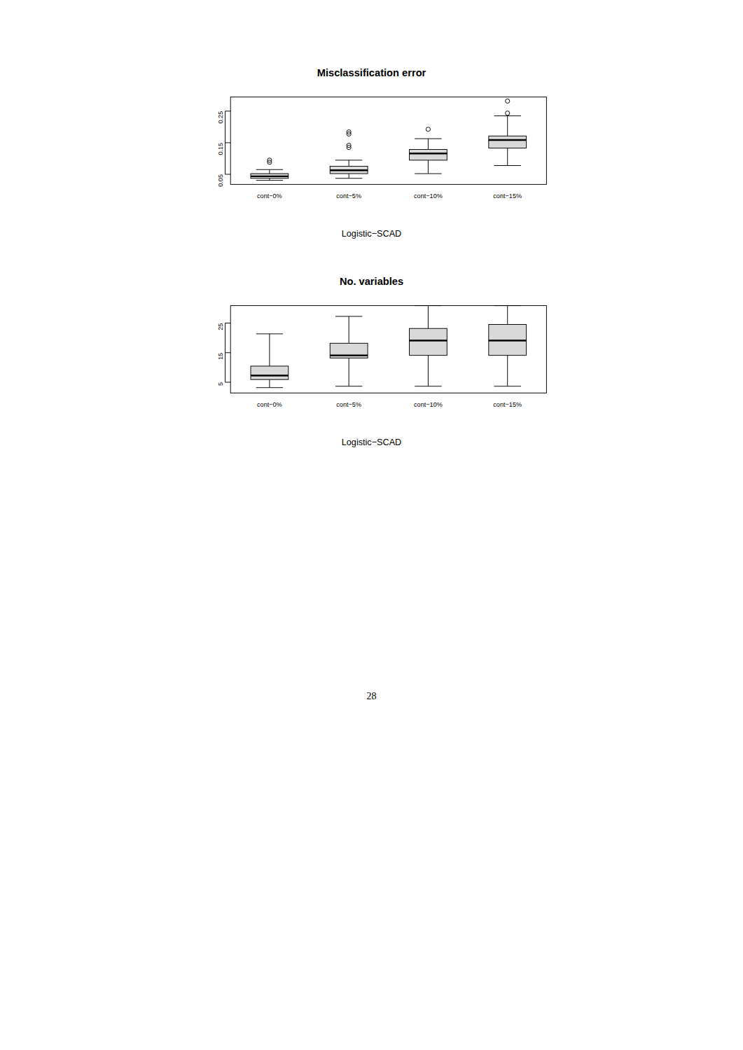Misclassification error
0.05 0.15 0.25 cont−0% cont−5% cont−10% cont−15%
Logistic−SCAD
No. variables
5 15 25 cont−0% cont−5% cont−10% cont−15%
Logistic−SCAD
28